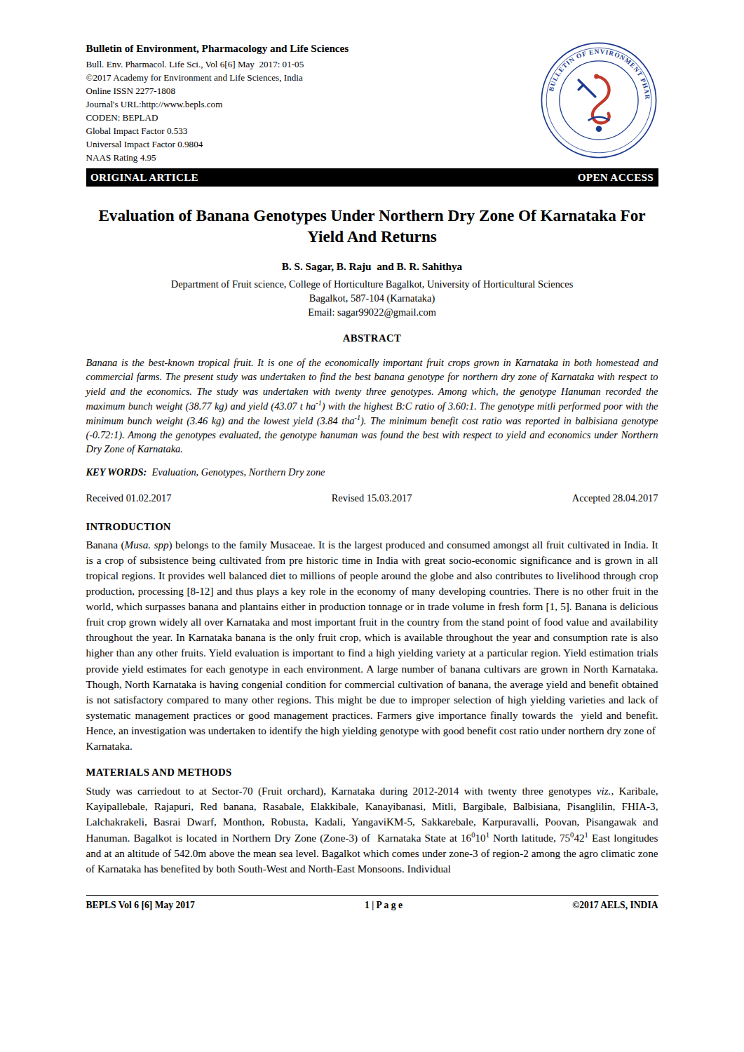Bulletin of Environment, Pharmacology and Life Sciences
Bull. Env. Pharmacol. Life Sci., Vol 6[6] May 2017: 01-05
©2017 Academy for Environment and Life Sciences, India
Online ISSN 2277-1808
Journal's URL:http://www.bepls.com
CODEN: BEPLAD
Global Impact Factor 0.533
Universal Impact Factor 0.9804
NAAS Rating 4.95
BEPLS circular emblem BULLETIN OF ENVIRONMENT PHARMACOLOGY AND LIFE SCIENCES
ORIGINAL ARTICLE OPEN ACCESS
Evaluation of Banana Genotypes Under Northern Dry Zone Of Karnataka For Yield And Returns
B. S. Sagar, B. Raju and B. R. Sahithya
Department of Fruit science, College of Horticulture Bagalkot, University of Horticultural Sciences
Bagalkot, 587-104 (Karnataka)
Email: sagar99022@gmail.com
ABSTRACT
Banana is the best-known tropical fruit. It is one of the economically important fruit crops grown in Karnataka in both homestead and commercial farms. The present study was undertaken to find the best banana genotype for northern dry zone of Karnataka with respect to yield and the economics. The study was undertaken with twenty three genotypes. Among which, the genotype Hanuman recorded the maximum bunch weight (38.77 kg) and yield (43.07 t ha-1) with the highest B:C ratio of 3.60:1. The genotype mitli performed poor with the minimum bunch weight (3.46 kg) and the lowest yield (3.84 tha-1). The minimum benefit cost ratio was reported in balbisiana genotype (-0.72:1). Among the genotypes evaluated, the genotype hanuman was found the best with respect to yield and economics under Northern Dry Zone of Karnataka.
KEY WORDS: Evaluation, Genotypes, Northern Dry zone
Received 01.02.2017 Revised 15.03.2017 Accepted 28.04.2017
INTRODUCTION
Banana (Musa. spp) belongs to the family Musaceae. It is the largest produced and consumed amongst all fruit cultivated in India. It is a crop of subsistence being cultivated from pre historic time in India with great socio-economic significance and is grown in all tropical regions. It provides well balanced diet to millions of people around the globe and also contributes to livelihood through crop production, processing [8-12] and thus plays a key role in the economy of many developing countries. There is no other fruit in the world, which surpasses banana and plantains either in production tonnage or in trade volume in fresh form [1, 5]. Banana is delicious fruit crop grown widely all over Karnataka and most important fruit in the country from the stand point of food value and availability throughout the year. In Karnataka banana is the only fruit crop, which is available throughout the year and consumption rate is also higher than any other fruits. Yield evaluation is important to find a high yielding variety at a particular region. Yield estimation trials provide yield estimates for each genotype in each environment. A large number of banana cultivars are grown in North Karnataka. Though, North Karnataka is having congenial condition for commercial cultivation of banana, the average yield and benefit obtained is not satisfactory compared to many other regions. This might be due to improper selection of high yielding varieties and lack of systematic management practices or good management practices. Farmers give importance finally towards the yield and benefit. Hence, an investigation was undertaken to identify the high yielding genotype with good benefit cost ratio under northern dry zone of Karnataka.
MATERIALS AND METHODS
Study was carriedout to at Sector-70 (Fruit orchard), Karnataka during 2012-2014 with twenty three genotypes viz., Karibale, Kayipallebale, Rajapuri, Red banana, Rasabale, Elakkibale, Kanayibanasi, Mitli, Bargibale, Balbisiana, Pisanglilin, FHIA-3, Lalchakrakeli, Basrai Dwarf, Monthon, Robusta, Kadali, YangaviKM-5, Sakkarebale, Karpuravalli, Poovan, Pisangawak and Hanuman. Bagalkot is located in Northern Dry Zone (Zone-3) of Karnataka State at 160101 North latitude, 750421 East longitudes and at an altitude of 542.0m above the mean sea level. Bagalkot which comes under zone-3 of region-2 among the agro climatic zone of Karnataka has benefited by both South-West and North-East Monsoons. Individual
BEPLS Vol 6 [6] May 2017 1 | P a g e ©2017 AELS, INDIA